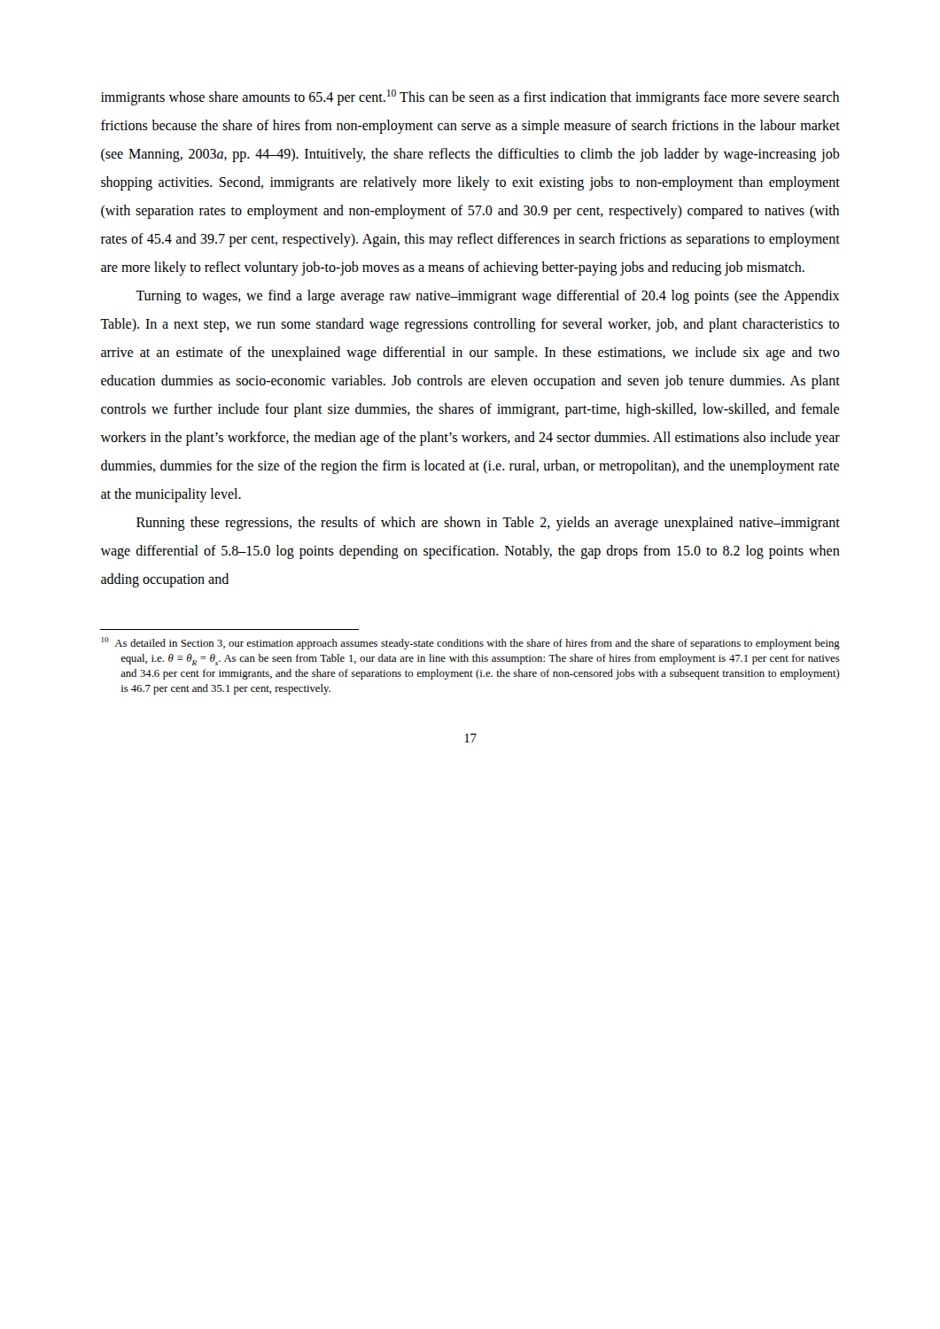immigrants whose share amounts to 65.4 per cent.10 This can be seen as a first indication that immigrants face more severe search frictions because the share of hires from non-employment can serve as a simple measure of search frictions in the labour market (see Manning, 2003a, pp. 44–49). Intuitively, the share reflects the difficulties to climb the job ladder by wage-increasing job shopping activities. Second, immigrants are relatively more likely to exit existing jobs to non-employment than employment (with separation rates to employment and non-employment of 57.0 and 30.9 per cent, respectively) compared to natives (with rates of 45.4 and 39.7 per cent, respectively). Again, this may reflect differences in search frictions as separations to employment are more likely to reflect voluntary job-to-job moves as a means of achieving better-paying jobs and reducing job mismatch.
Turning to wages, we find a large average raw native–immigrant wage differential of 20.4 log points (see the Appendix Table). In a next step, we run some standard wage regressions controlling for several worker, job, and plant characteristics to arrive at an estimate of the unexplained wage differential in our sample. In these estimations, we include six age and two education dummies as socio-economic variables. Job controls are eleven occupation and seven job tenure dummies. As plant controls we further include four plant size dummies, the shares of immigrant, part-time, high-skilled, low-skilled, and female workers in the plant’s workforce, the median age of the plant’s workers, and 24 sector dummies. All estimations also include year dummies, dummies for the size of the region the firm is located at (i.e. rural, urban, or metropolitan), and the unemployment rate at the municipality level.
Running these regressions, the results of which are shown in Table 2, yields an average unexplained native–immigrant wage differential of 5.8–15.0 log points depending on specification. Notably, the gap drops from 15.0 to 8.2 log points when adding occupation and
10 As detailed in Section 3, our estimation approach assumes steady-state conditions with the share of hires from and the share of separations to employment being equal, i.e. θ ≡ θR = θs. As can be seen from Table 1, our data are in line with this assumption: The share of hires from employment is 47.1 per cent for natives and 34.6 per cent for immigrants, and the share of separations to employment (i.e. the share of non-censored jobs with a subsequent transition to employment) is 46.7 per cent and 35.1 per cent, respectively.
17